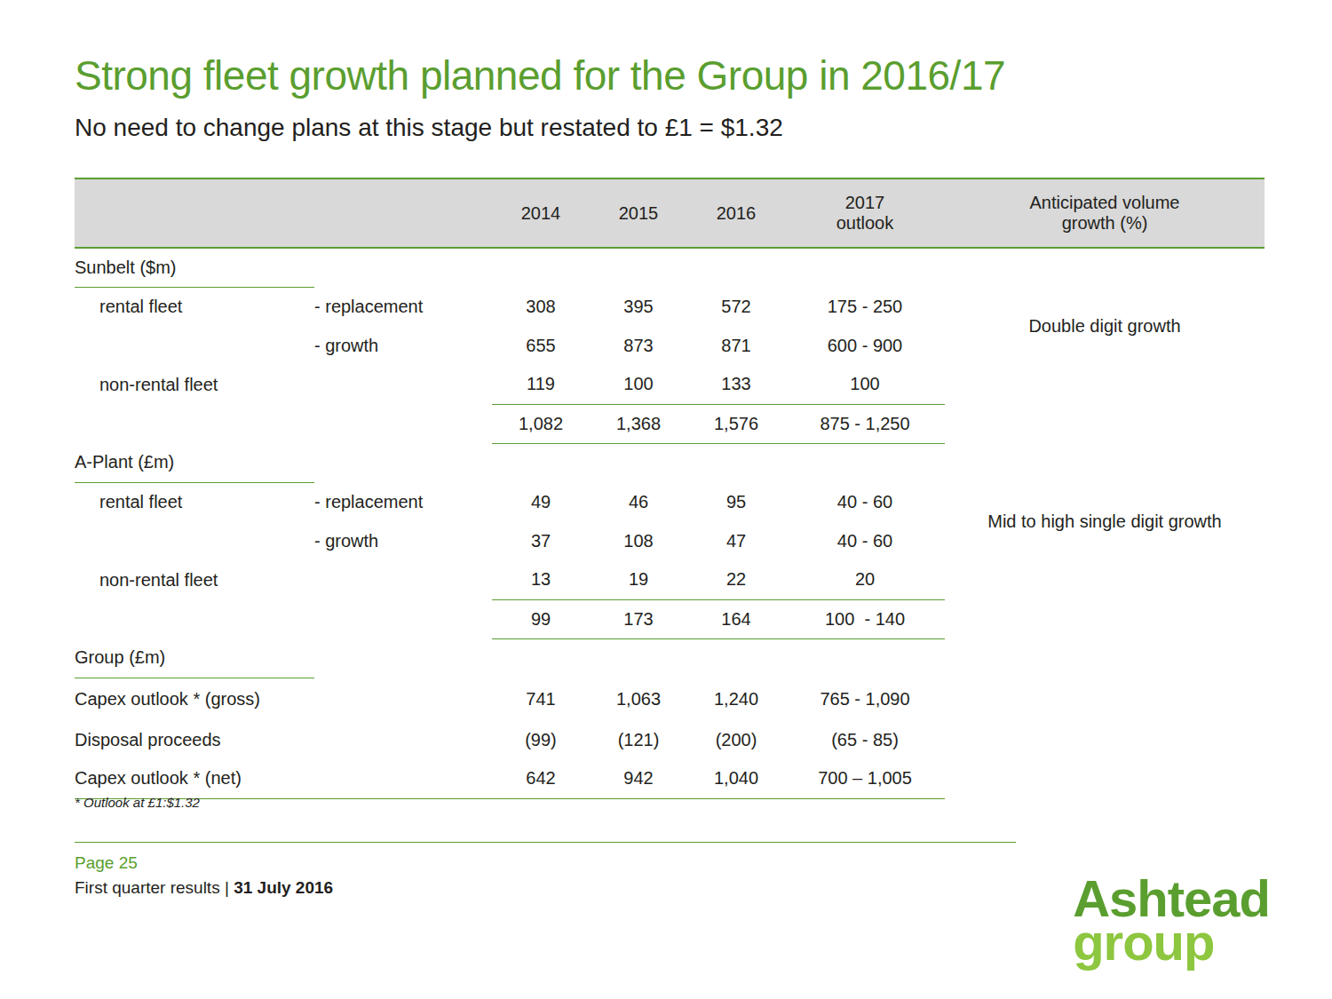Strong fleet growth planned for the Group in 2016/17
No need to change plans at this stage but restated to £1 = $1.32
| | | 2014 | 2015 | 2016 | 2017 outlook | Anticipated volume growth (%) |
| --- | --- | --- | --- | --- | --- | --- |
| Sunbelt ($m) | | | | | | |
| rental fleet | - replacement | 308 | 395 | 572 | 175 - 250 | Double digit growth |
| | - growth | 655 | 873 | 871 | 600 - 900 |
| non-rental fleet | | 119 | 100 | 133 | 100 | |
| | | 1,082 | 1,368 | 1,576 | 875 - 1,250 | |
| A-Plant (£m) | | | | | | |
| rental fleet | - replacement | 49 | 46 | 95 | 40 - 60 | Mid to high single digit growth |
| | - growth | 37 | 108 | 47 | 40 - 60 |
| non-rental fleet | | 13 | 19 | 22 | 20 | |
| | | 99 | 173 | 164 | 100 - 140 | |
| Group (£m) | | | | | | |
| Capex outlook * (gross) | | 741 | 1,063 | 1,240 | 765 - 1,090 | |
| Disposal proceeds | | (99) | (121) | (200) | (65 - 85) | |
| Capex outlook * (net) | | 642 | 942 | 1,040 | 700 – 1,005 | |
* Outlook at £1:$1.32
Page 25
First quarter results | 31 July 2016
Ashtead group